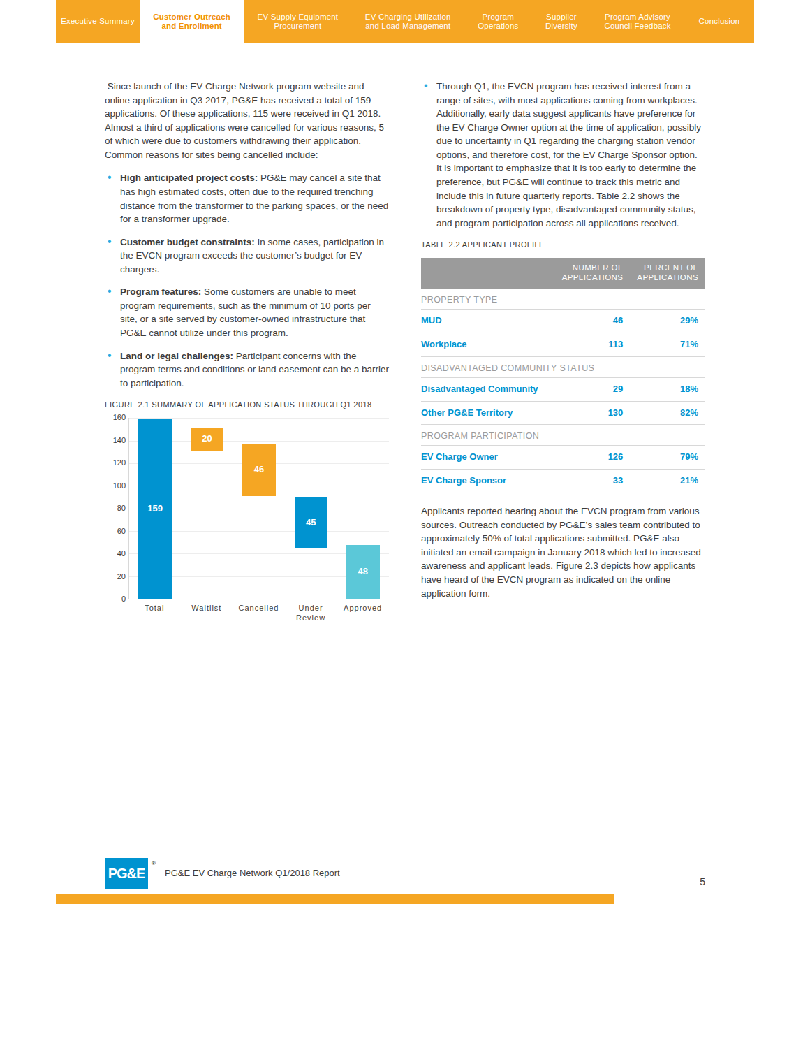Executive Summary
Customer Outreach and Enrollment
EV Supply Equipment Procurement
EV Charging Utilization and Load Management
Program Operations
Supplier Diversity
Program Advisory Council Feedback
Conclusion
Since launch of the EV Charge Network program website and online application in Q3 2017, PG&E has received a total of 159 applications. Of these applications, 115 were received in Q1 2018. Almost a third of applications were cancelled for various reasons, 5 of which were due to customers withdrawing their application. Common reasons for sites being cancelled include:
High anticipated project costs: PG&E may cancel a site that has high estimated costs, often due to the required trenching distance from the transformer to the parking spaces, or the need for a transformer upgrade.
Customer budget constraints: In some cases, participation in the EVCN program exceeds the customer’s budget for EV chargers.
Program features: Some customers are unable to meet program requirements, such as the minimum of 10 ports per site, or a site served by customer-owned infrastructure that PG&E cannot utilize under this program.
Land or legal challenges: Participant concerns with the program terms and conditions or land easement can be a barrier to participation.
FIGURE 2.1 SUMMARY OF APPLICATION STATUS THROUGH Q1 2018
160 140 120 100 80 60 40 20 0
159
20
46
45
48
Total
Waitlist
Cancelled
Under
Review
Approved
Through Q1, the EVCN program has received interest from a range of sites, with most applications coming from workplaces. Additionally, early data suggest applicants have preference for the EV Charge Owner option at the time of application, possibly due to uncertainty in Q1 regarding the charging station vendor options, and therefore cost, for the EV Charge Sponsor option. It is important to emphasize that it is too early to determine the preference, but PG&E will continue to track this metric and include this in future quarterly reports. Table 2.2 shows the breakdown of property type, disadvantaged community status, and program participation across all applications received.
TABLE 2.2 APPLICANT PROFILE
| | NUMBER OF APPLICATIONS | PERCENT OF APPLICATIONS |
| --- | --- | --- |
| PROPERTY TYPE |
| MUD | 46 | 29% |
| Workplace | 113 | 71% |
| DISADVANTAGED COMMUNITY STATUS |
| Disadvantaged Community | 29 | 18% |
| Other PG&E Territory | 130 | 82% |
| PROGRAM PARTICIPATION |
| EV Charge Owner | 126 | 79% |
| EV Charge Sponsor | 33 | 21% |
Applicants reported hearing about the EVCN program from various sources. Outreach conducted by PG&E’s sales team contributed to approximately 50% of total applications submitted. PG&E also initiated an email campaign in January 2018 which led to increased awareness and applicant leads. Figure 2.3 depicts how applicants have heard of the EVCN program as indicated on the online application form.
PG&E
PG&E EV Charge Network Q1/2018 Report
5